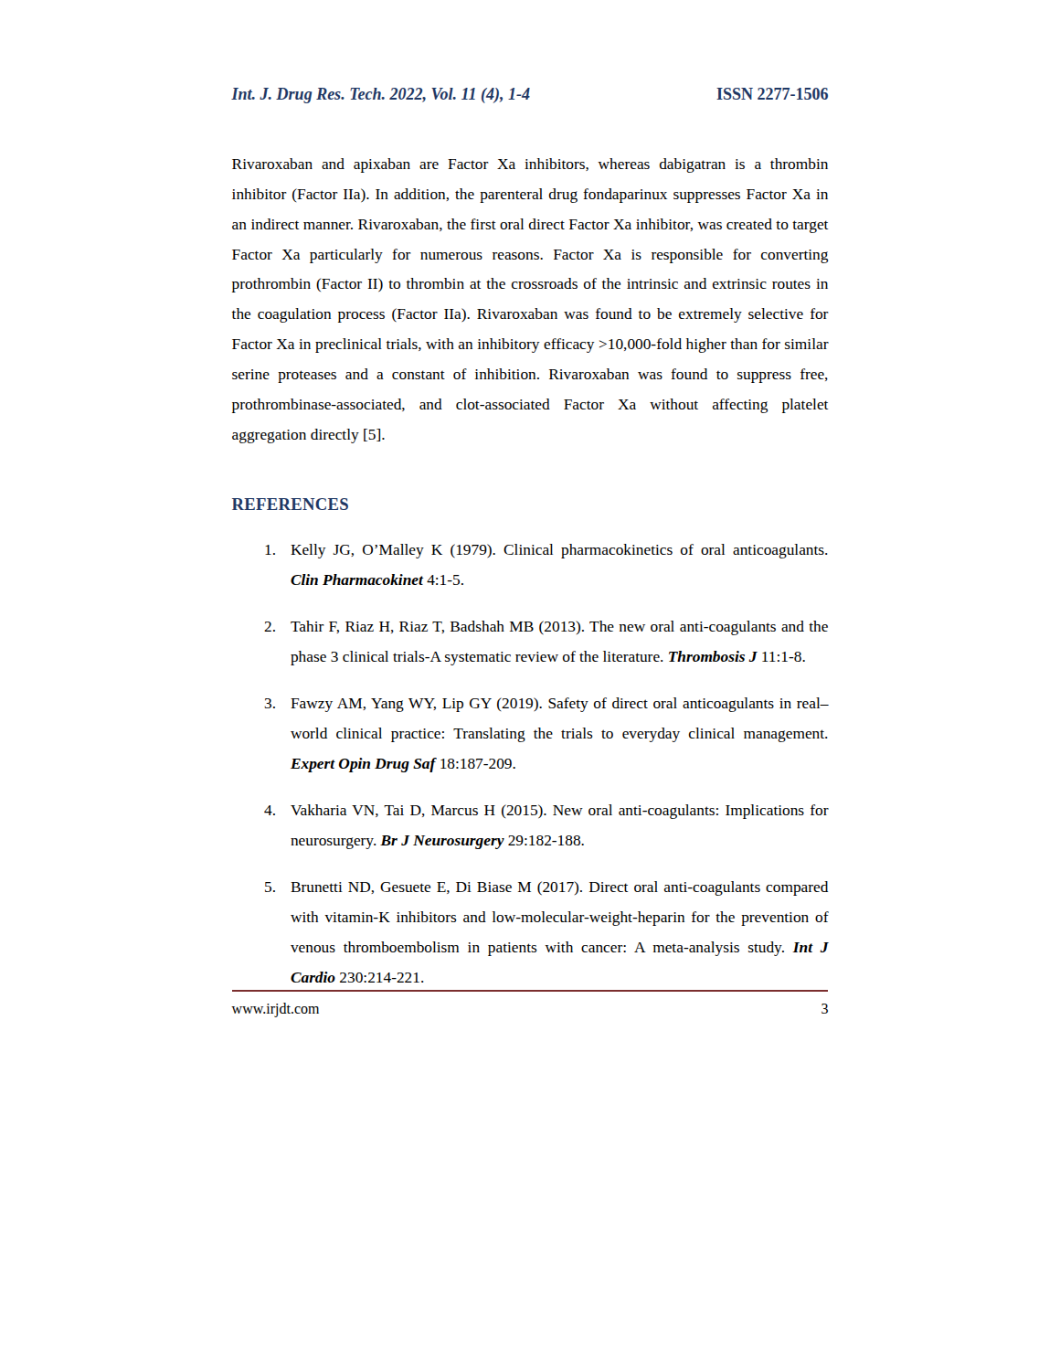Int. J. Drug Res. Tech. 2022, Vol. 11 (4), 1-4 ISSN 2277-1506
Rivaroxaban and apixaban are Factor Xa inhibitors, whereas dabigatran is a thrombin inhibitor (Factor IIa). In addition, the parenteral drug fondaparinux suppresses Factor Xa in an indirect manner. Rivaroxaban, the first oral direct Factor Xa inhibitor, was created to target Factor Xa particularly for numerous reasons. Factor Xa is responsible for converting prothrombin (Factor II) to thrombin at the crossroads of the intrinsic and extrinsic routes in the coagulation process (Factor IIa). Rivaroxaban was found to be extremely selective for Factor Xa in preclinical trials, with an inhibitory efficacy >10,000-fold higher than for similar serine proteases and a constant of inhibition. Rivaroxaban was found to suppress free, prothrombinase-associated, and clot-associated Factor Xa without affecting platelet aggregation directly [5].
REFERENCES
Kelly JG, O’Malley K (1979). Clinical pharmacokinetics of oral anticoagulants. Clin Pharmacokinet 4:1-5.
Tahir F, Riaz H, Riaz T, Badshah MB (2013). The new oral anti-coagulants and the phase 3 clinical trials-A systematic review of the literature. Thrombosis J 11:1-8.
Fawzy AM, Yang WY, Lip GY (2019). Safety of direct oral anticoagulants in real–world clinical practice: Translating the trials to everyday clinical management. Expert Opin Drug Saf 18:187-209.
Vakharia VN, Tai D, Marcus H (2015). New oral anti-coagulants: Implications for neurosurgery. Br J Neurosurgery 29:182-188.
Brunetti ND, Gesuete E, Di Biase M (2017). Direct oral anti-coagulants compared with vitamin-K inhibitors and low-molecular-weight-heparin for the prevention of venous thromboembolism in patients with cancer: A meta-analysis study. Int J Cardio 230:214-221.
www.irjdt.com 3